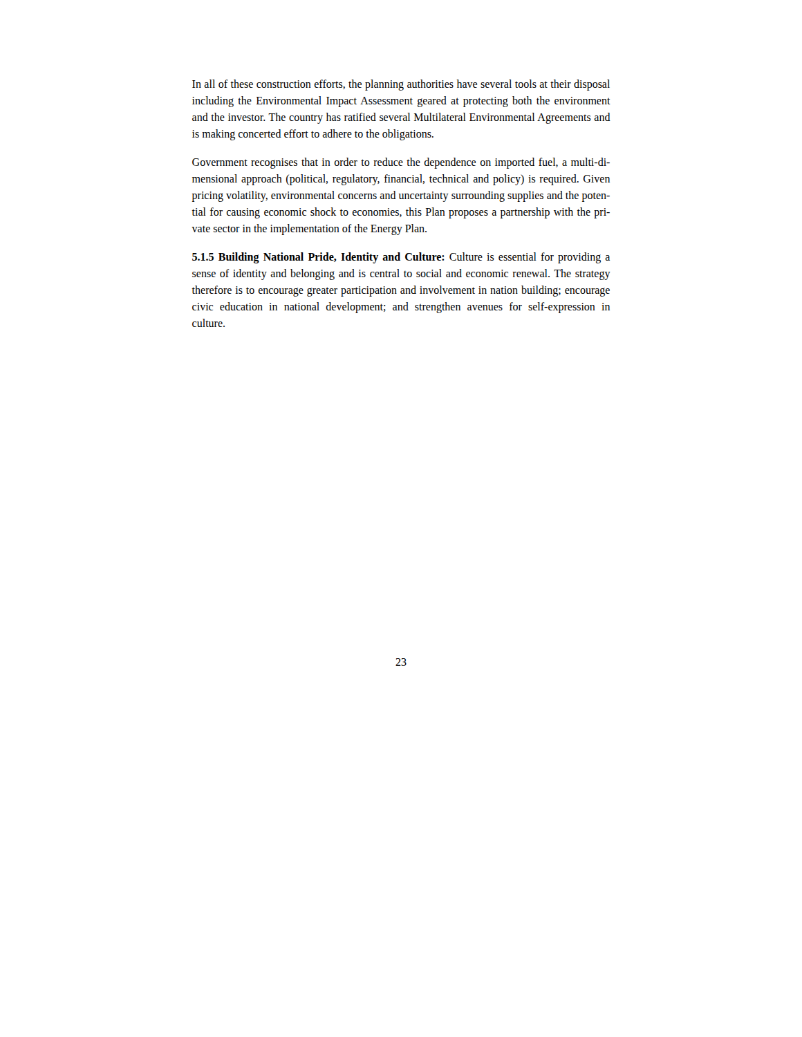In all of these construction efforts, the planning authorities have several tools at their disposal including the Environmental Impact Assessment geared at protecting both the environment and the investor. The country has ratified several Multilateral Environmental Agreements and is making concerted effort to adhere to the obligations.
Government recognises that in order to reduce the dependence on imported fuel, a multi-dimensional approach (political, regulatory, financial, technical and policy) is required. Given pricing volatility, environmental concerns and uncertainty surrounding supplies and the potential for causing economic shock to economies, this Plan proposes a partnership with the private sector in the implementation of the Energy Plan.
5.1.5 Building National Pride, Identity and Culture: Culture is essential for providing a sense of identity and belonging and is central to social and economic renewal. The strategy therefore is to encourage greater participation and involvement in nation building; encourage civic education in national development; and strengthen avenues for self-expression in culture.
23